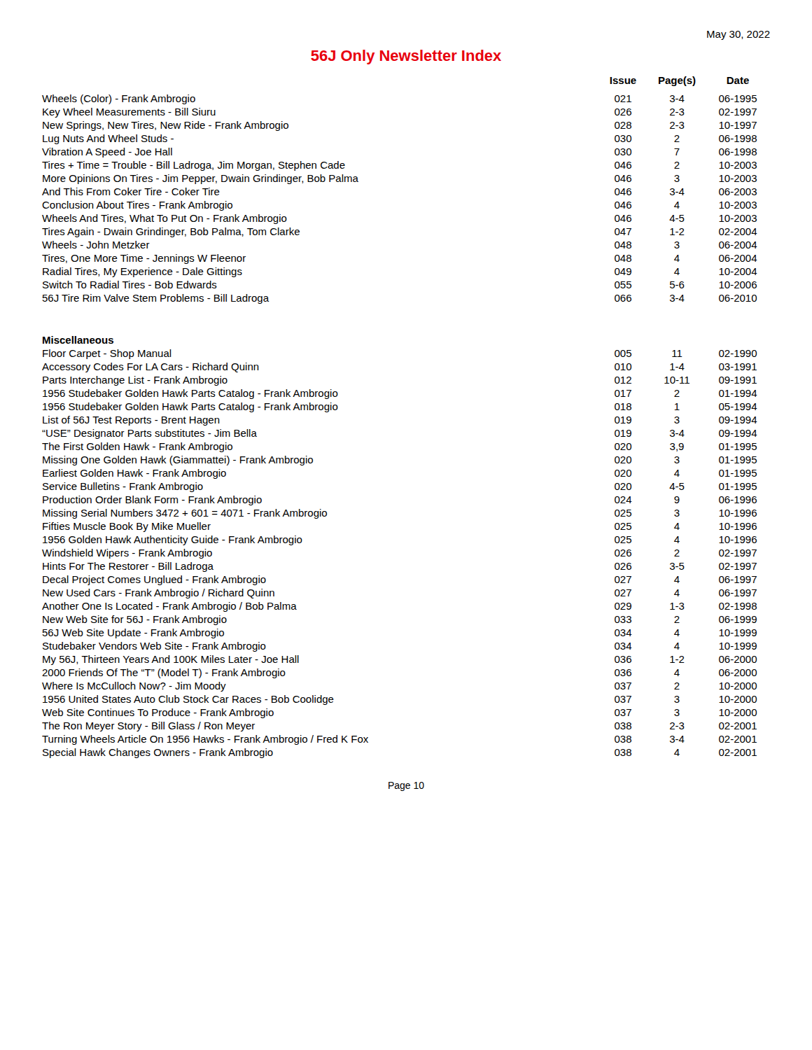May 30, 2022
56J Only Newsletter Index
| | Issue | Page(s) | Date |
| --- | --- | --- | --- |
| Wheels (Color) - Frank Ambrogio | 021 | 3-4 | 06-1995 |
| Key Wheel Measurements - Bill Siuru | 026 | 2-3 | 02-1997 |
| New Springs, New Tires, New Ride - Frank Ambrogio | 028 | 2-3 | 10-1997 |
| Lug Nuts And Wheel Studs - | 030 | 2 | 06-1998 |
| Vibration A Speed - Joe Hall | 030 | 7 | 06-1998 |
| Tires + Time = Trouble - Bill Ladroga, Jim Morgan, Stephen Cade | 046 | 2 | 10-2003 |
| More Opinions On Tires - Jim Pepper, Dwain Grindinger, Bob Palma | 046 | 3 | 10-2003 |
| And This From Coker Tire - Coker Tire | 046 | 3-4 | 06-2003 |
| Conclusion About Tires - Frank Ambrogio | 046 | 4 | 10-2003 |
| Wheels And Tires, What To Put On - Frank Ambrogio | 046 | 4-5 | 10-2003 |
| Tires Again - Dwain Grindinger, Bob Palma, Tom Clarke | 047 | 1-2 | 02-2004 |
| Wheels - John Metzker | 048 | 3 | 06-2004 |
| Tires, One More Time - Jennings W Fleenor | 048 | 4 | 06-2004 |
| Radial Tires, My Experience - Dale Gittings | 049 | 4 | 10-2004 |
| Switch To Radial Tires - Bob Edwards | 055 | 5-6 | 10-2006 |
| 56J Tire Rim Valve Stem Problems - Bill Ladroga | 066 | 3-4 | 06-2010 |
| Miscellaneous | | | |
| Floor Carpet - Shop Manual | 005 | 11 | 02-1990 |
| Accessory Codes For LA Cars - Richard Quinn | 010 | 1-4 | 03-1991 |
| Parts Interchange List - Frank Ambrogio | 012 | 10-11 | 09-1991 |
| 1956 Studebaker Golden Hawk Parts Catalog - Frank Ambrogio | 017 | 2 | 01-1994 |
| 1956 Studebaker Golden Hawk Parts Catalog - Frank Ambrogio | 018 | 1 | 05-1994 |
| List of 56J Test Reports - Brent Hagen | 019 | 3 | 09-1994 |
| “USE” Designator Parts substitutes - Jim Bella | 019 | 3-4 | 09-1994 |
| The First Golden Hawk - Frank Ambrogio | 020 | 3,9 | 01-1995 |
| Missing One Golden Hawk (Giammattei) - Frank Ambrogio | 020 | 3 | 01-1995 |
| Earliest Golden Hawk - Frank Ambrogio | 020 | 4 | 01-1995 |
| Service Bulletins - Frank Ambrogio | 020 | 4-5 | 01-1995 |
| Production Order Blank Form - Frank Ambrogio | 024 | 9 | 06-1996 |
| Missing Serial Numbers 3472 + 601 = 4071 - Frank Ambrogio | 025 | 3 | 10-1996 |
| Fifties Muscle Book By Mike Mueller | 025 | 4 | 10-1996 |
| 1956 Golden Hawk Authenticity Guide - Frank Ambrogio | 025 | 4 | 10-1996 |
| Windshield Wipers - Frank Ambrogio | 026 | 2 | 02-1997 |
| Hints For The Restorer - Bill Ladroga | 026 | 3-5 | 02-1997 |
| Decal Project Comes Unglued - Frank Ambrogio | 027 | 4 | 06-1997 |
| New Used Cars - Frank Ambrogio / Richard Quinn | 027 | 4 | 06-1997 |
| Another One Is Located - Frank Ambrogio / Bob Palma | 029 | 1-3 | 02-1998 |
| New Web Site for 56J - Frank Ambrogio | 033 | 2 | 06-1999 |
| 56J Web Site Update - Frank Ambrogio | 034 | 4 | 10-1999 |
| Studebaker Vendors Web Site - Frank Ambrogio | 034 | 4 | 10-1999 |
| My 56J, Thirteen Years And 100K Miles Later - Joe Hall | 036 | 1-2 | 06-2000 |
| 2000 Friends Of The “T” (Model T) - Frank Ambrogio | 036 | 4 | 06-2000 |
| Where Is McCulloch Now? - Jim Moody | 037 | 2 | 10-2000 |
| 1956 United States Auto Club Stock Car Races - Bob Coolidge | 037 | 3 | 10-2000 |
| Web Site Continues To Produce - Frank Ambrogio | 037 | 3 | 10-2000 |
| The Ron Meyer Story - Bill Glass / Ron Meyer | 038 | 2-3 | 02-2001 |
| Turning Wheels Article On 1956 Hawks - Frank Ambrogio / Fred K Fox | 038 | 3-4 | 02-2001 |
| Special Hawk Changes Owners - Frank Ambrogio | 038 | 4 | 02-2001 |
Page 10